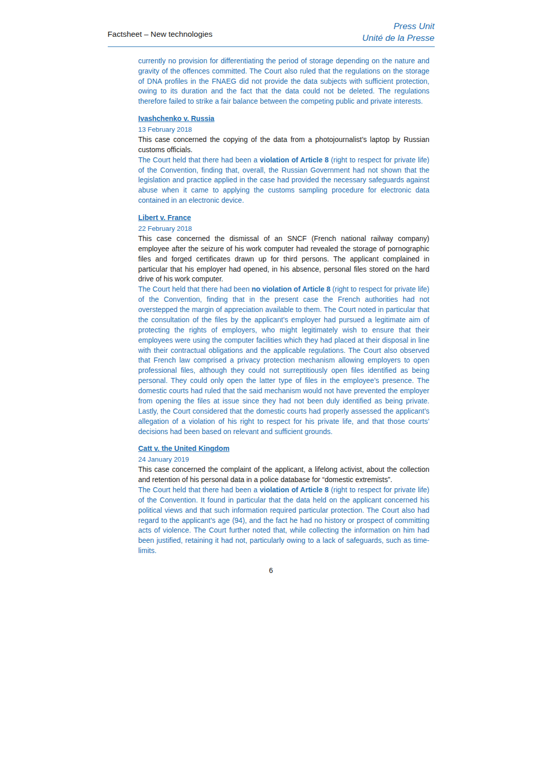Factsheet – New technologies
Press Unit
Unité de la Presse
currently no provision for differentiating the period of storage depending on the nature and gravity of the offences committed. The Court also ruled that the regulations on the storage of DNA profiles in the FNAEG did not provide the data subjects with sufficient protection, owing to its duration and the fact that the data could not be deleted. The regulations therefore failed to strike a fair balance between the competing public and private interests.
Ivashchenko v. Russia
13 February 2018
This case concerned the copying of the data from a photojournalist’s laptop by Russian customs officials.
The Court held that there had been a violation of Article 8 (right to respect for private life) of the Convention, finding that, overall, the Russian Government had not shown that the legislation and practice applied in the case had provided the necessary safeguards against abuse when it came to applying the customs sampling procedure for electronic data contained in an electronic device.
Libert v. France
22 February 2018
This case concerned the dismissal of an SNCF (French national railway company) employee after the seizure of his work computer had revealed the storage of pornographic files and forged certificates drawn up for third persons. The applicant complained in particular that his employer had opened, in his absence, personal files stored on the hard drive of his work computer.
The Court held that there had been no violation of Article 8 (right to respect for private life) of the Convention, finding that in the present case the French authorities had not overstepped the margin of appreciation available to them. The Court noted in particular that the consultation of the files by the applicant’s employer had pursued a legitimate aim of protecting the rights of employers, who might legitimately wish to ensure that their employees were using the computer facilities which they had placed at their disposal in line with their contractual obligations and the applicable regulations. The Court also observed that French law comprised a privacy protection mechanism allowing employers to open professional files, although they could not surreptitiously open files identified as being personal. They could only open the latter type of files in the employee’s presence. The domestic courts had ruled that the said mechanism would not have prevented the employer from opening the files at issue since they had not been duly identified as being private. Lastly, the Court considered that the domestic courts had properly assessed the applicant’s allegation of a violation of his right to respect for his private life, and that those courts’ decisions had been based on relevant and sufficient grounds.
Catt v. the United Kingdom
24 January 2019
This case concerned the complaint of the applicant, a lifelong activist, about the collection and retention of his personal data in a police database for “domestic extremists”.
The Court held that there had been a violation of Article 8 (right to respect for private life) of the Convention. It found in particular that the data held on the applicant concerned his political views and that such information required particular protection. The Court also had regard to the applicant’s age (94), and the fact he had no history or prospect of committing acts of violence. The Court further noted that, while collecting the information on him had been justified, retaining it had not, particularly owing to a lack of safeguards, such as time-limits.
6